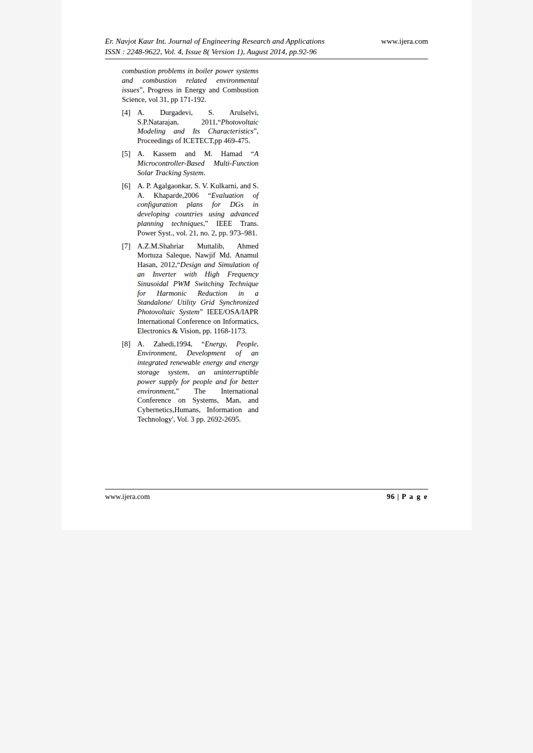Er. Navjot Kaur Int. Journal of Engineering Research and Applications www.ijera.com
ISSN : 2248-9622, Vol. 4, Issue 8( Version 1), August 2014, pp.92-96
combustion problems in boiler power systems and combustion related environmental issues”, Progress in Energy and Combustion Science, vol 31, pp 171-192.
[4] A. Durgadevi, S. Arulselvi, S.P.Natarajan, 2011,“Photovoltaic Modeling and Its Characteristics”, Proceedings of ICETECT,pp 469-475.
[5] A. Kassem and M. Hamad “A Microcontroller-Based Multi-Function Solar Tracking System.
[6] A. P. Agalgaonkar, S. V. Kulkarni, and S. A. Khaparde,2006 “Evaluation of configuration plans for DGs in developing countries using advanced planning techniques,” IEEE Trans. Power Syst., vol. 21, no. 2, pp. 973–981.
[7] A.Z.M.Shahriar Muttalib, Ahmed Mortuza Saleque, Nawjif Md. Anamul Hasan, 2012,“Design and Simulation of an Inverter with High Frequency Sinusoidal PWM Switching Technique for Harmonic Reduction in a Standalone/ Utility Grid Synchronized Photovoltaic System” IEEE/OSA/IAPR International Conference on Informatics, Electronics & Vision, pp. 1168-1173.
[8] A. Zahedi,1994, “Energy, People, Environment, Development of an integrated renewable energy and energy storage system, an uninterruptible power supply for people and for better environment,” The International Conference on Systems, Man, and Cybernetics,Humans, Information and Technology', Vol. 3 pp. 2692-2695.
www.ijera.com 96 | P a g e